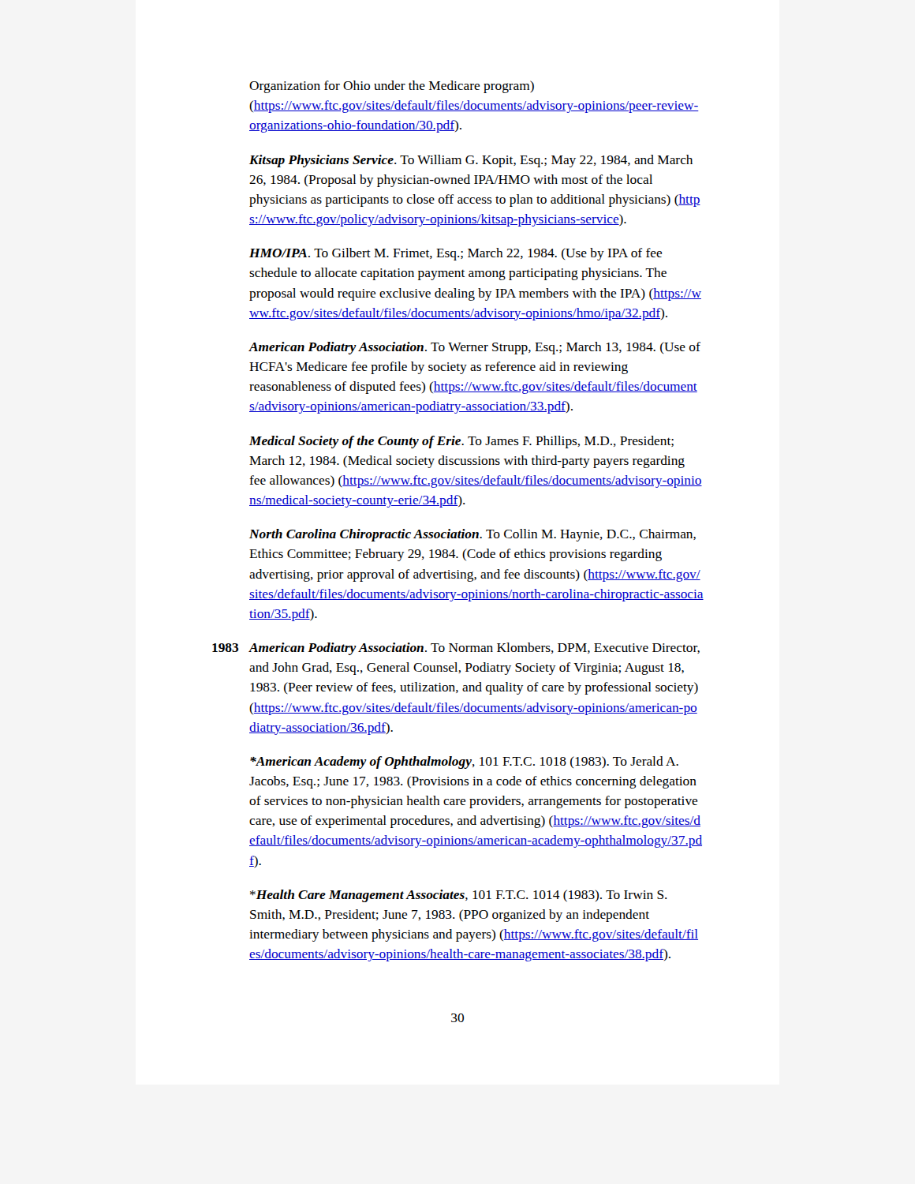Organization for Ohio under the Medicare program)
(https://www.ftc.gov/sites/default/files/documents/advisory-opinions/peer-review-organizations-ohio-foundation/30.pdf).
Kitsap Physicians Service. To William G. Kopit, Esq.; May 22, 1984, and March 26, 1984. (Proposal by physician-owned IPA/HMO with most of the local physicians as participants to close off access to plan to additional physicians) (https://www.ftc.gov/policy/advisory-opinions/kitsap-physicians-service).
HMO/IPA. To Gilbert M. Frimet, Esq.; March 22, 1984. (Use by IPA of fee schedule to allocate capitation payment among participating physicians. The proposal would require exclusive dealing by IPA members with the IPA) (https://www.ftc.gov/sites/default/files/documents/advisory-opinions/hmo/ipa/32.pdf).
American Podiatry Association. To Werner Strupp, Esq.; March 13, 1984. (Use of HCFA's Medicare fee profile by society as reference aid in reviewing reasonableness of disputed fees) (https://www.ftc.gov/sites/default/files/documents/advisory-opinions/american-podiatry-association/33.pdf).
Medical Society of the County of Erie. To James F. Phillips, M.D., President; March 12, 1984. (Medical society discussions with third-party payers regarding fee allowances) (https://www.ftc.gov/sites/default/files/documents/advisory-opinions/medical-society-county-erie/34.pdf).
North Carolina Chiropractic Association. To Collin M. Haynie, D.C., Chairman, Ethics Committee; February 29, 1984. (Code of ethics provisions regarding advertising, prior approval of advertising, and fee discounts) (https://www.ftc.gov/sites/default/files/documents/advisory-opinions/north-carolina-chiropractic-association/35.pdf).
1983
American Podiatry Association. To Norman Klombers, DPM, Executive Director, and John Grad, Esq., General Counsel, Podiatry Society of Virginia; August 18, 1983. (Peer review of fees, utilization, and quality of care by professional society) (https://www.ftc.gov/sites/default/files/documents/advisory-opinions/american-podiatry-association/36.pdf).
*American Academy of Ophthalmology, 101 F.T.C. 1018 (1983). To Jerald A. Jacobs, Esq.; June 17, 1983. (Provisions in a code of ethics concerning delegation of services to non-physician health care providers, arrangements for postoperative care, use of experimental procedures, and advertising) (https://www.ftc.gov/sites/default/files/documents/advisory-opinions/american-academy-ophthalmology/37.pdf).
*Health Care Management Associates, 101 F.T.C. 1014 (1983). To Irwin S. Smith, M.D., President; June 7, 1983. (PPO organized by an independent intermediary between physicians and payers) (https://www.ftc.gov/sites/default/files/documents/advisory-opinions/health-care-management-associates/38.pdf).
30